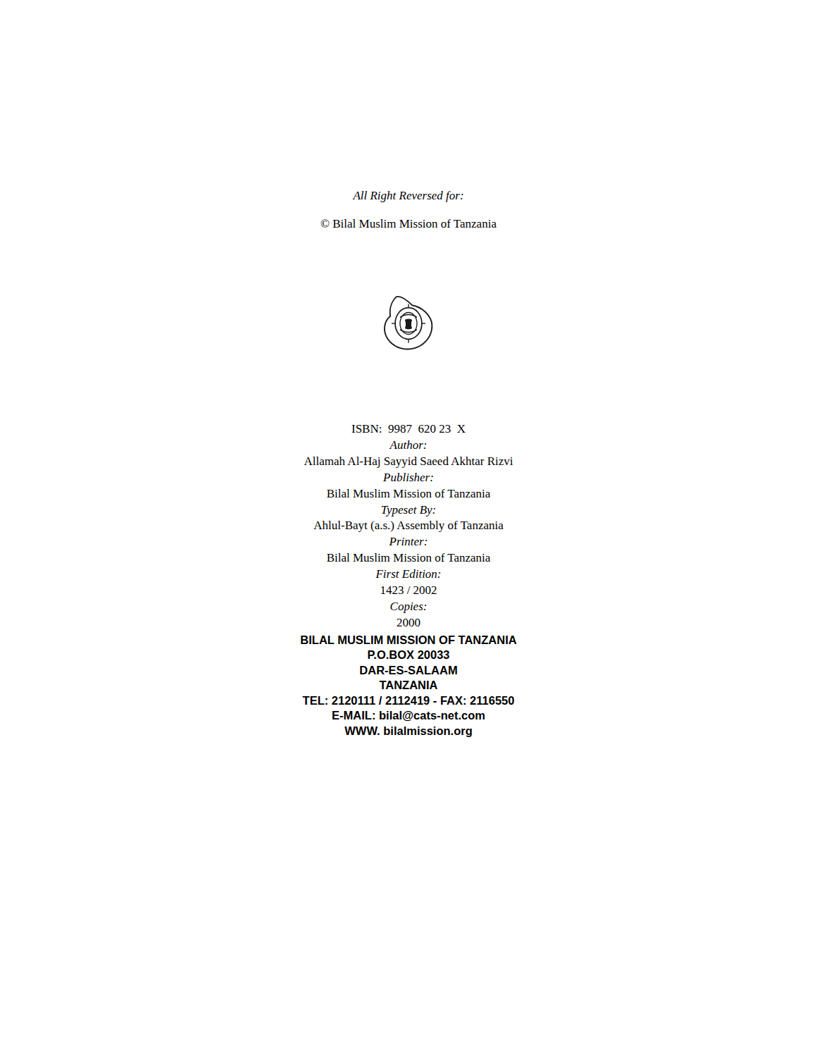All Right Reversed for:
© Bilal Muslim Mission of Tanzania
ISBN: 9987 620 23 X
Author:
Allamah Al-Haj Sayyid Saeed Akhtar Rizvi
Publisher:
Bilal Muslim Mission of Tanzania
Typeset By:
Ahlul-Bayt (a.s.) Assembly of Tanzania
Printer:
Bilal Muslim Mission of Tanzania
First Edition:
1423 / 2002
Copies:
2000
BILAL MUSLIM MISSION OF TANZANIA
P.O.BOX 20033
DAR-ES-SALAAM
TANZANIA
TEL: 2120111 / 2112419 - FAX: 2116550
E-MAIL: bilal@cats-net.com
WWW. bilalmission.org